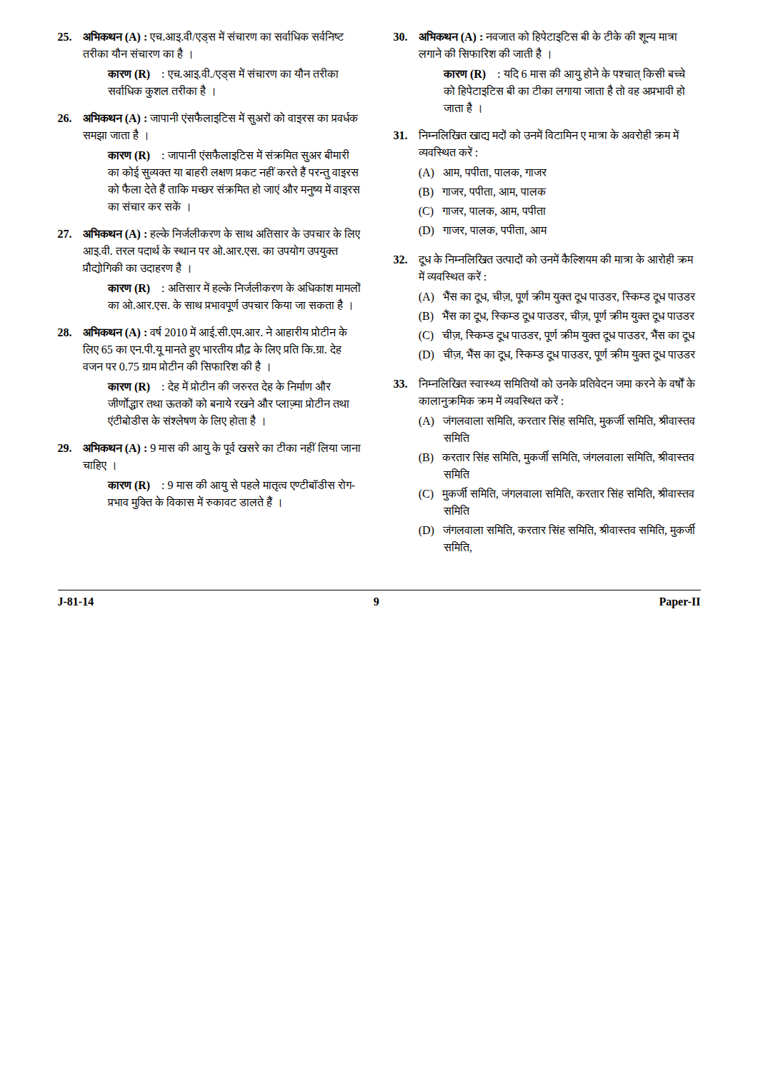25. अभिकथन (A) : एच.आइ.वी/एड्स में संचारण का सर्वाधिक सर्वनिष्ट तरीका यौन संचारण का है ।
कारण (R) : एच.आइ.वी./एड्स में संचारण का यौन तरीका सर्वाधिक कुशल तरीका है ।
26. अभिकथन (A) : जापानी एंसफैलाइटिस में सुअरों को वाइरस का प्रवर्धक समझा जाता है ।
कारण (R) : जापानी एंसफैलाइटिस में संक्रमित सुअर बीमारी का कोई सुव्यक्त या बाहरी लक्षण प्रकट नहीं करते हैं परन्तु वाइरस को फैला देते हैं ताकि मच्छर संक्रमित हो जाएं और मनुष्य में वाइरस का संचार कर सकें ।
27. अभिकथन (A) : हल्के निर्जलीकरण के साथ अतिसार के उपचार के लिए आइ.वी. तरल पदार्थ के स्थान पर ओ.आर.एस. का उपयोग उपयुक्त प्रौद्योगिकी का उदाहरण है ।
कारण (R) : अतिसार में हल्के निर्जलीकरण के अधिकांश मामलों का ओ.आर.एस. के साथ प्रभावपूर्ण उपचार किया जा सकता है ।
28. अभिकथन (A) : वर्ष 2010 में आई.सी.एम.आर. ने आहारीय प्रोटीन के लिए 65 का एन.पी.यू मानते हुए भारतीय प्रौढ़ के लिए प्रति कि.ग्रा. देह वजन पर 0.75 ग्राम प्रोटीन की सिफारिश की है ।
कारण (R) : देह में प्रोटीन की जरुरत देह के निर्माण और जीर्णोद्धार तथा ऊतकों को बनाये रखने और प्लाज़्मा प्रोटीन तथा एंटीबोडीस के संश्लेषण के लिए होता है ।
29. अभिकथन (A) : 9 मास की आयु के पूर्व खसरे का टीका नहीं लिया जाना चाहिए ।
कारण (R) : 9 मास की आयु से पहले मातृत्व एण्टीबॉडीस रोग-प्रभाव मुक्ति के विकास में रुकावट डालते हैं ।
30. अभिकथन (A) : नवजात को हिपेटाइटिस बी के टीके की शून्य मात्रा लगाने की सिफारिश की जाती है ।
कारण (R) : यदि 6 मास की आयु होने के पश्चात् किसी बच्चे को हिपेटाइटिस बी का टीका लगाया जाता है तो वह अप्रभावी हो जाता है ।
31. निम्नलिखित खाद्य मदों को उनमें विटामिन ए मात्रा के अवरोही क्रम में व्यवस्थित करें :
(A) आम, पपीता, पालक, गाजर (B) गाजर, पपीता, आम, पालक (C) गाजर, पालक, आम, पपीता (D) गाजर, पालक, पपीता, आम
32. दूध के निम्नलिखित उत्पादों को उनमें कैल्शियम की मात्रा के आरोही क्रम में व्यवस्थित करें :
(A) भैंस का दूध, चीज़, पूर्ण क्रीम युक्त दूध पाउडर, स्किम्ड दूध पाउडर (B) भैंस का दूध, स्किम्ड दूध पाउडर, चीज़, पूर्ण क्रीम युक्त दूध पाउडर (C) चीज़, स्किम्ड दूध पाउडर, पूर्ण क्रीम युक्त दूध पाउडर, भैंस का दूध (D) चीज़, भैंस का दूध, स्किम्ड दूध पाउडर, पूर्ण क्रीम युक्त दूध पाउडर
33. निम्नलिखित स्वास्थ्य समितियों को उनके प्रतिवेदन जमा करने के वर्षों के कालानुक्रमिक क्रम में व्यवस्थित करें :
(A) जंगलवाला समिति, करतार सिंह समिति, मुकर्जी समिति, श्रीवास्तव समिति (B) करतार सिंह समिति, मुकर्जी समिति, जंगलवाला समिति, श्रीवास्तव समिति (C) मुकर्जी समिति, जंगलवाला समिति, करतार सिंह समिति, श्रीवास्तव समिति (D) जंगलवाला समिति, करतार सिंह समिति, श्रीवास्तव समिति, मुकर्जी समिति,
J-81-14 9 Paper-II